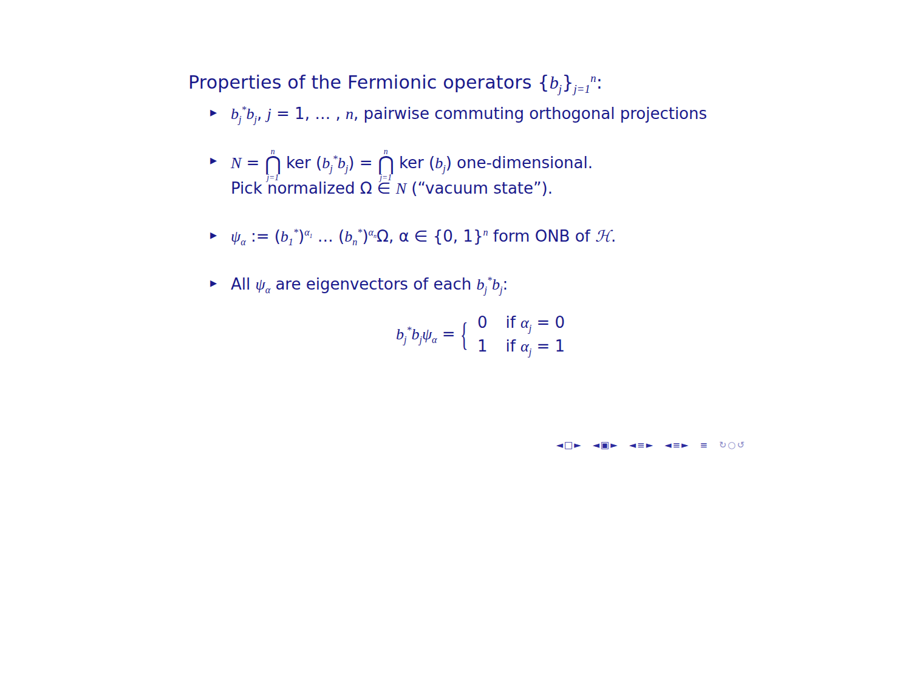Properties of the Fermionic operators {bj}j=1n:
bj*bj, j = 1, … , n, pairwise commuting orthogonal projections
N = ⋂nj=1 ker (bj*bj) = ⋂nj=1 ker (bj) one-dimensional.
Pick normalized Ω ∈ N (“vacuum state”).
ψα := (b1*)α1 … (bn*)αnΩ, α ∈ {0, 1}n form ONB of ℋ.
All ψα are eigenvectors of each bj*bj:
bj*bjψα = {
| 0 | if α j = 0 |
| 1 | if α j = 1 |
◄□► ◄▣► ◄≡► ◄≡► ≡ ↻○↺